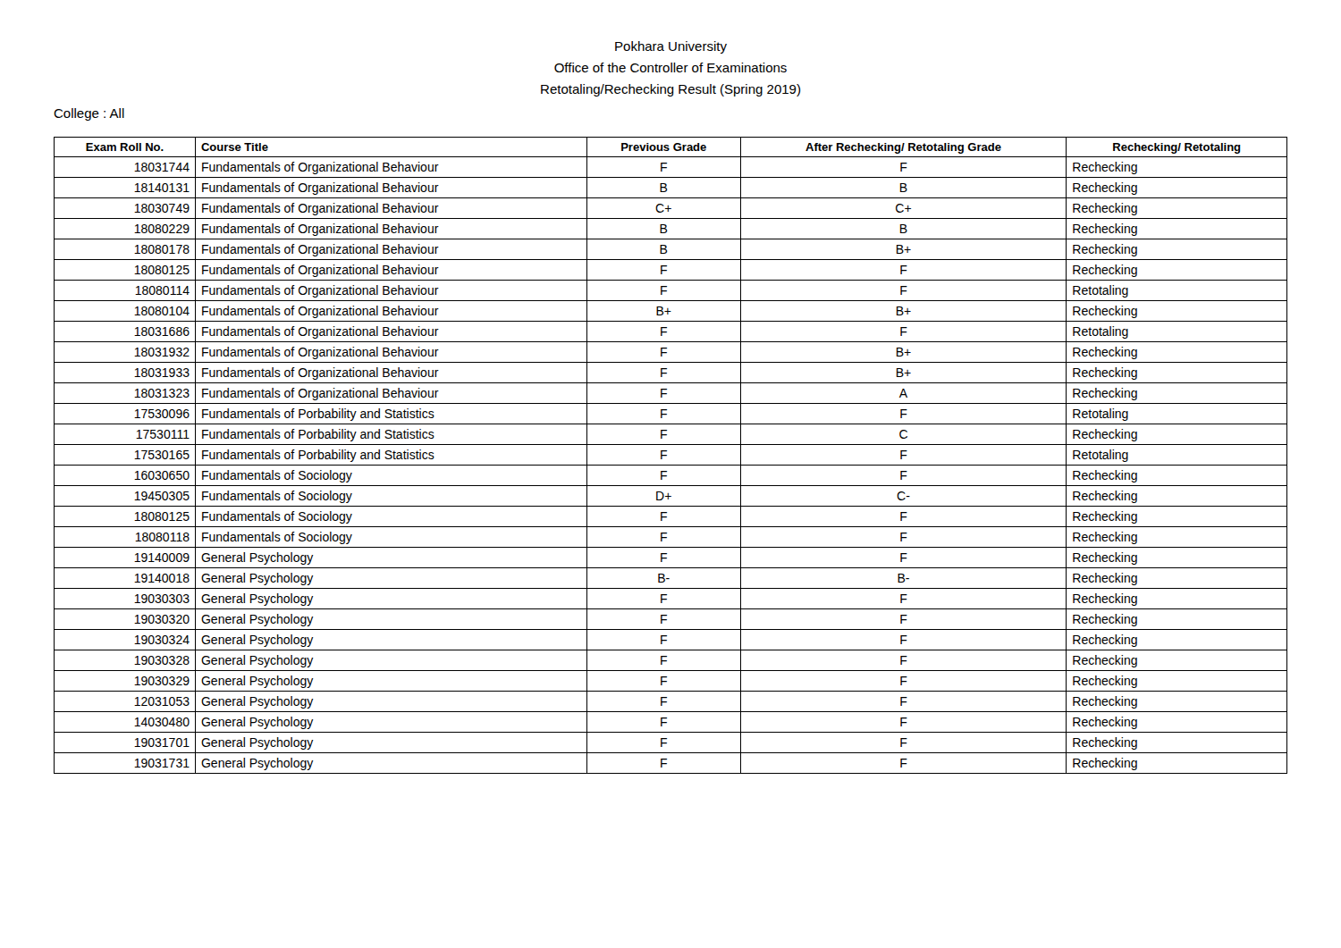Pokhara University
Office of the Controller of Examinations
Retotaling/Rechecking Result (Spring 2019)
College : All
| Exam Roll No. | Course Title | Previous Grade | After Rechecking/ Retotaling Grade | Rechecking/ Retotaling |
| --- | --- | --- | --- | --- |
| 18031744 | Fundamentals of Organizational Behaviour | F | F | Rechecking |
| 18140131 | Fundamentals of Organizational Behaviour | B | B | Rechecking |
| 18030749 | Fundamentals of Organizational Behaviour | C+ | C+ | Rechecking |
| 18080229 | Fundamentals of Organizational Behaviour | B | B | Rechecking |
| 18080178 | Fundamentals of Organizational Behaviour | B | B+ | Rechecking |
| 18080125 | Fundamentals of Organizational Behaviour | F | F | Rechecking |
| 18080114 | Fundamentals of Organizational Behaviour | F | F | Retotaling |
| 18080104 | Fundamentals of Organizational Behaviour | B+ | B+ | Rechecking |
| 18031686 | Fundamentals of Organizational Behaviour | F | F | Retotaling |
| 18031932 | Fundamentals of Organizational Behaviour | F | B+ | Rechecking |
| 18031933 | Fundamentals of Organizational Behaviour | F | B+ | Rechecking |
| 18031323 | Fundamentals of Organizational Behaviour | F | A | Rechecking |
| 17530096 | Fundamentals of Porbability and Statistics | F | F | Retotaling |
| 17530111 | Fundamentals of Porbability and Statistics | F | C | Rechecking |
| 17530165 | Fundamentals of Porbability and Statistics | F | F | Retotaling |
| 16030650 | Fundamentals of Sociology | F | F | Rechecking |
| 19450305 | Fundamentals of Sociology | D+ | C- | Rechecking |
| 18080125 | Fundamentals of Sociology | F | F | Rechecking |
| 18080118 | Fundamentals of Sociology | F | F | Rechecking |
| 19140009 | General Psychology | F | F | Rechecking |
| 19140018 | General Psychology | B- | B- | Rechecking |
| 19030303 | General Psychology | F | F | Rechecking |
| 19030320 | General Psychology | F | F | Rechecking |
| 19030324 | General Psychology | F | F | Rechecking |
| 19030328 | General Psychology | F | F | Rechecking |
| 19030329 | General Psychology | F | F | Rechecking |
| 12031053 | General Psychology | F | F | Rechecking |
| 14030480 | General Psychology | F | F | Rechecking |
| 19031701 | General Psychology | F | F | Rechecking |
| 19031731 | General Psychology | F | F | Rechecking |